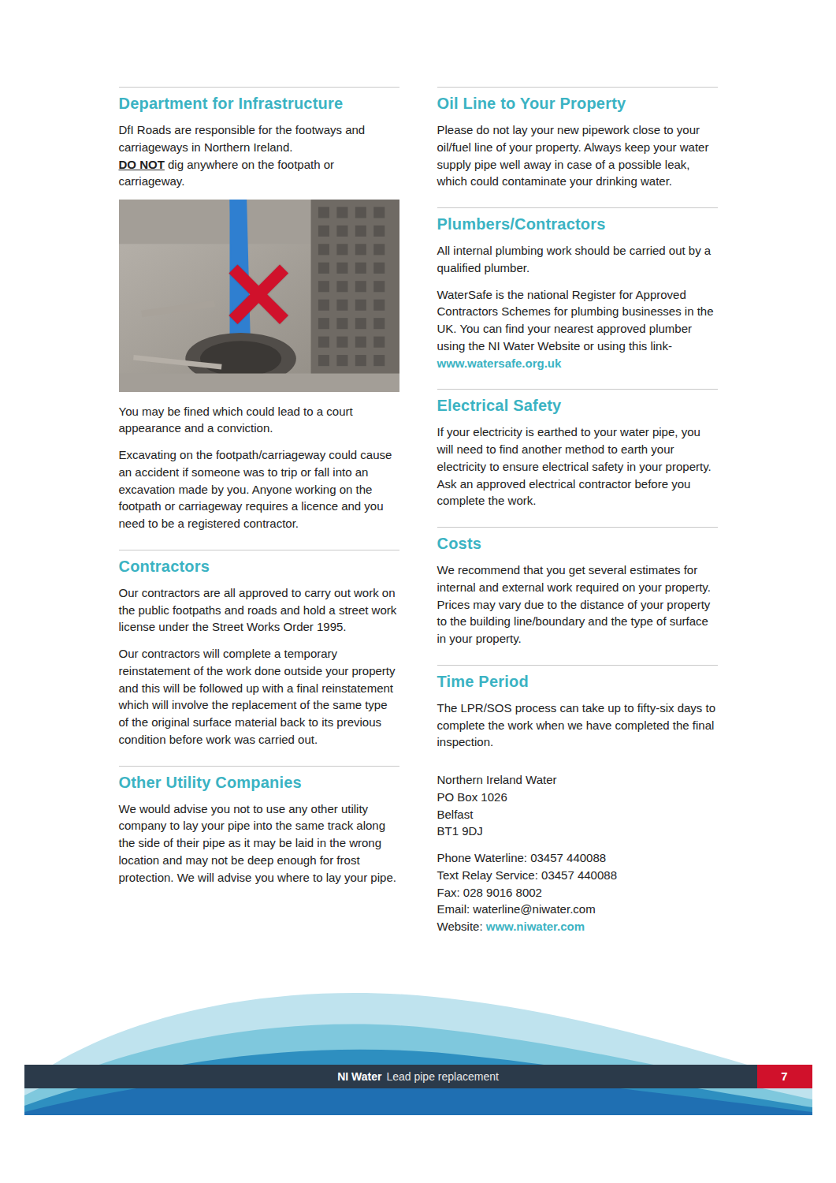Department for Infrastructure
DfI Roads are responsible for the footways and carriageways in Northern Ireland.
DO NOT dig anywhere on the footpath or carriageway.
✕
You may be fined which could lead to a court appearance and a conviction.
Excavating on the footpath/carriageway could cause an accident if someone was to trip or fall into an excavation made by you. Anyone working on the footpath or carriageway requires a licence and you need to be a registered contractor.
Contractors
Our contractors are all approved to carry out work on the public footpaths and roads and hold a street work license under the Street Works Order 1995.
Our contractors will complete a temporary reinstatement of the work done outside your property and this will be followed up with a final reinstatement which will involve the replacement of the same type of the original surface material back to its previous condition before work was carried out.
Other Utility Companies
We would advise you not to use any other utility company to lay your pipe into the same track along the side of their pipe as it may be laid in the wrong location and may not be deep enough for frost protection. We will advise you where to lay your pipe.
Oil Line to Your Property
Please do not lay your new pipework close to your oil/fuel line of your property. Always keep your water supply pipe well away in case of a possible leak, which could contaminate your drinking water.
Plumbers/Contractors
All internal plumbing work should be carried out by a qualified plumber.
WaterSafe is the national Register for Approved Contractors Schemes for plumbing businesses in the UK. You can find your nearest approved plumber using the NI Water Website or using this link- www.watersafe.org.uk
Electrical Safety
If your electricity is earthed to your water pipe, you will need to find another method to earth your electricity to ensure electrical safety in your property. Ask an approved electrical contractor before you complete the work.
Costs
We recommend that you get several estimates for internal and external work required on your property. Prices may vary due to the distance of your property to the building line/boundary and the type of surface in your property.
Time Period
The LPR/SOS process can take up to fifty-six days to complete the work when we have completed the final inspection.
Northern Ireland Water
PO Box 1026
Belfast
BT1 9DJ
Phone Waterline: 03457 440088
Text Relay Service: 03457 440088
Fax: 028 9016 8002
Email: waterline@niwater.com
Website: www.niwater.com
NI Water Lead pipe replacement
7